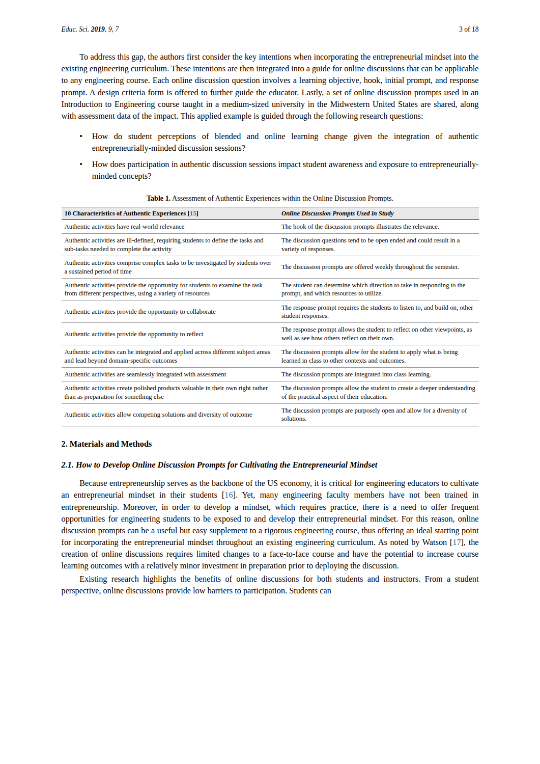Educ. Sci. 2019, 9, 7 3 of 18
To address this gap, the authors first consider the key intentions when incorporating the entrepreneurial mindset into the existing engineering curriculum. These intentions are then integrated into a guide for online discussions that can be applicable to any engineering course. Each online discussion question involves a learning objective, hook, initial prompt, and response prompt. A design criteria form is offered to further guide the educator. Lastly, a set of online discussion prompts used in an Introduction to Engineering course taught in a medium-sized university in the Midwestern United States are shared, along with assessment data of the impact. This applied example is guided through the following research questions:
How do student perceptions of blended and online learning change given the integration of authentic entrepreneurially-minded discussion sessions?
How does participation in authentic discussion sessions impact student awareness and exposure to entrepreneurially-minded concepts?
Table 1. Assessment of Authentic Experiences within the Online Discussion Prompts.
| 10 Characteristics of Authentic Experiences [ 15 ] | Online Discussion Prompts Used in Study |
| --- | --- |
| Authentic activities have real-world relevance | The hook of the discussion prompts illustrates the relevance. |
| Authentic activities are ill-defined, requiring students to define the tasks and sub-tasks needed to complete the activity | The discussion questions tend to be open ended and could result in a variety of responses. |
| Authentic activities comprise complex tasks to be investigated by students over a sustained period of time | The discussion prompts are offered weekly throughout the semester. |
| Authentic activities provide the opportunity for students to examine the task from different perspectives, using a variety of resources | The student can determine which direction to take in responding to the prompt, and which resources to utilize. |
| Authentic activities provide the opportunity to collaborate | The response prompt requires the students to listen to, and build on, other student responses. |
| Authentic activities provide the opportunity to reflect | The response prompt allows the student to reflect on other viewpoints, as well as see how others reflect on their own. |
| Authentic activities can be integrated and applied across different subject areas and lead beyond domain-specific outcomes | The discussion prompts allow for the student to apply what is being learned in class to other contexts and outcomes. |
| Authentic activities are seamlessly integrated with assessment | The discussion prompts are integrated into class learning. |
| Authentic activities create polished products valuable in their own right rather than as preparation for something else | The discussion prompts allow the student to create a deeper understanding of the practical aspect of their education. |
| Authentic activities allow competing solutions and diversity of outcome | The discussion prompts are purposely open and allow for a diversity of solutions. |
2. Materials and Methods
2.1. How to Develop Online Discussion Prompts for Cultivating the Entrepreneurial Mindset
Because entrepreneurship serves as the backbone of the US economy, it is critical for engineering educators to cultivate an entrepreneurial mindset in their students [16]. Yet, many engineering faculty members have not been trained in entrepreneurship. Moreover, in order to develop a mindset, which requires practice, there is a need to offer frequent opportunities for engineering students to be exposed to and develop their entrepreneurial mindset. For this reason, online discussion prompts can be a useful but easy supplement to a rigorous engineering course, thus offering an ideal starting point for incorporating the entrepreneurial mindset throughout an existing engineering curriculum. As noted by Watson [17], the creation of online discussions requires limited changes to a face-to-face course and have the potential to increase course learning outcomes with a relatively minor investment in preparation prior to deploying the discussion.
Existing research highlights the benefits of online discussions for both students and instructors. From a student perspective, online discussions provide low barriers to participation. Students can